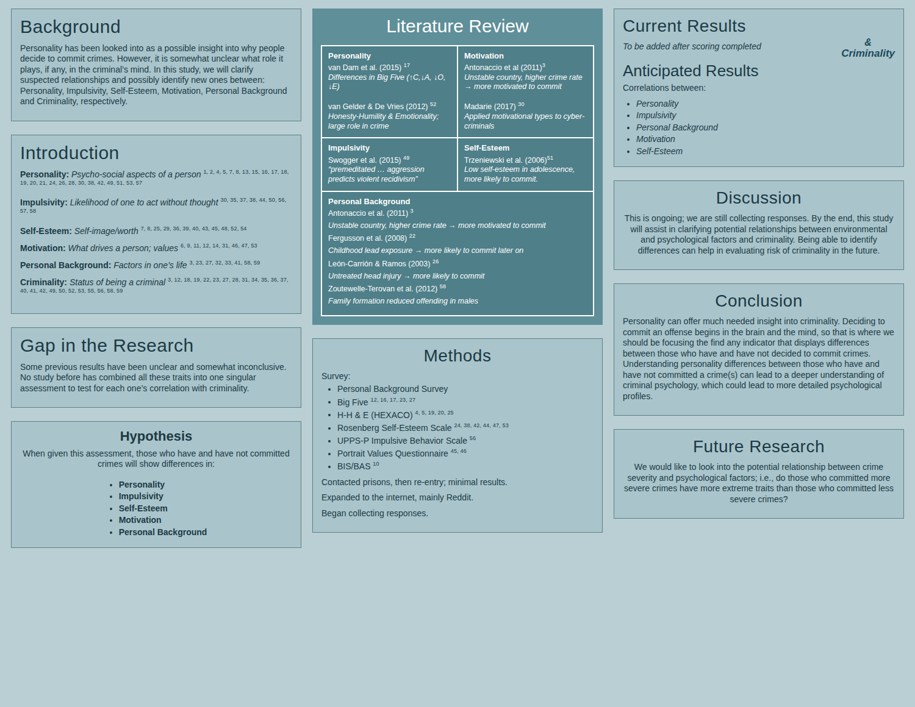Background
Personality has been looked into as a possible insight into why people decide to commit crimes. However, it is somewhat unclear what role it plays, if any, in the criminal’s mind. In this study, we will clarify suspected relationships and possibly identify new ones between: Personality, Impulsivity, Self-Esteem, Motivation, Personal Background and Criminality, respectively.
Introduction
Personality: Psycho-social aspects of a person 1, 2, 4, 5, 7, 8, 13, 15, 16, 17, 18, 19, 20, 21, 24, 26, 28, 30, 38, 42, 49, 51, 53, 57
Impulsivity: Likelihood of one to act without thought 30, 35, 37, 38, 44, 50, 56, 57, 58
Self-Esteem: Self-image/worth 7, 8, 25, 29, 36, 39, 40, 43, 45, 48, 52, 54
Motivation: What drives a person; values 6, 9, 11, 12, 14, 31, 46, 47, 53
Personal Background: Factors in one’s life 3, 23, 27, 32, 33, 41, 58, 59
Criminality: Status of being a criminal 3, 12, 18, 19, 22, 23, 27, 28, 31, 34, 35, 36, 37, 40, 41, 42, 49, 50, 52, 53, 55, 56, 58, 59
Gap in the Research
Some previous results have been unclear and somewhat inconclusive. No study before has combined all these traits into one singular assessment to test for each one’s correlation with criminality.
Hypothesis
When given this assessment, those who have and have not committed crimes will show differences in:
Personality
Impulsivity
Self-Esteem
Motivation
Personal Background
Literature Review
Personality
van Dam et al. (2015) 17
Differences in Big Five (↑C,↓A, ↓O, ↓E)
van Gelder & De Vries (2012) 52
Honesty-Humility & Emotionality; large role in crime
Motivation
Antonaccio et al (2011)3
Unstable country, higher crime rate → more motivated to commit
Madarie (2017) 30
Applied motivational types to cyber-criminals
Impulsivity
Swogger et al. (2015) 49
“premeditated … aggression predicts violent recidivism”
Self-Esteem
Trzeniewski et al. (2006)51
Low self-esteem in adolescence, more likely to commit.
Personal Background
Antonaccio et al. (2011) 3
Unstable country, higher crime rate → more motivated to commit
Fergusson et al. (2008) 22
Childhood lead exposure → more likely to commit later on
León-Carrión & Ramos (2003) 26
Untreated head injury → more likely to commit
Zoutewelle-Terovan et al. (2012) 58
Family formation reduced offending in males
Methods
Survey:
Personal Background Survey
Big Five 12, 16, 17, 23, 27
H-H & E (HEXACO) 4, 5, 19, 20, 25
Rosenberg Self-Esteem Scale 24, 38, 42, 44, 47, 53
UPPS-P Impulsive Behavior Scale 56
Portrait Values Questionnaire 45, 46
BIS/BAS 10
Contacted prisons, then re-entry; minimal results.
Expanded to the internet, mainly Reddit.
Began collecting responses.
Current Results
To be added after scoring completed
Anticipated Results
Correlations between:
Personality
Impulsivity
Personal Background
Motivation
Self-Esteem
& Criminality
Discussion
This is ongoing; we are still collecting responses. By the end, this study will assist in clarifying potential relationships between environmental and psychological factors and criminality. Being able to identify differences can help in evaluating risk of criminality in the future.
Conclusion
Personality can offer much needed insight into criminality. Deciding to commit an offense begins in the brain and the mind, so that is where we should be focusing the find any indicator that displays differences between those who have and have not decided to commit crimes. Understanding personality differences between those who have and have not committed a crime(s) can lead to a deeper understanding of criminal psychology, which could lead to more detailed psychological profiles.
Future Research
We would like to look into the potential relationship between crime severity and psychological factors; i.e., do those who committed more severe crimes have more extreme traits than those who committed less severe crimes?